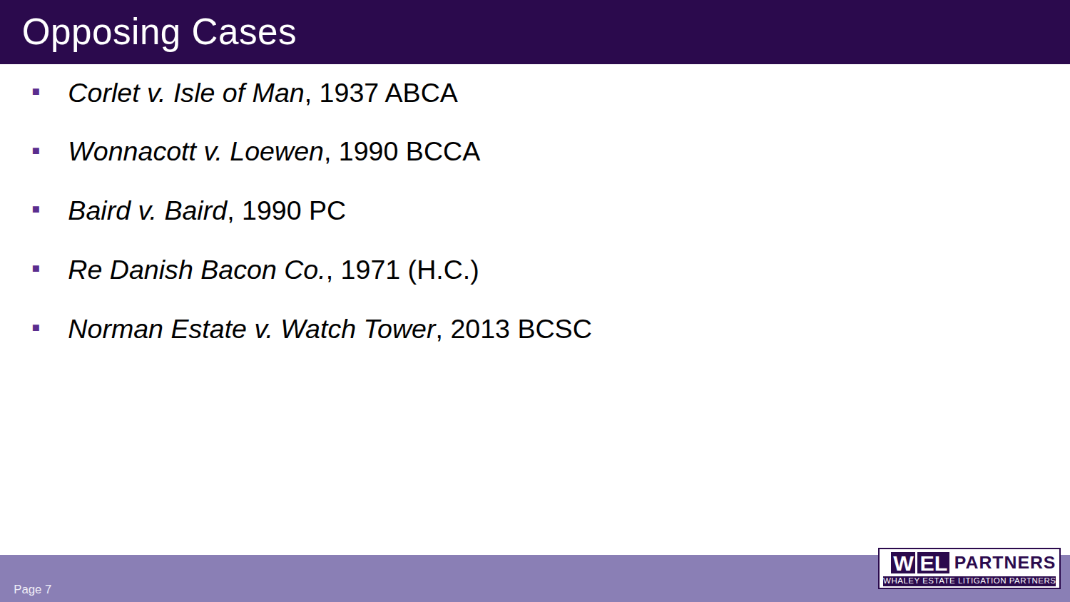Opposing Cases
Corlet v. Isle of Man, 1937 ABCA
Wonnacott v. Loewen, 1990 BCCA
Baird v. Baird, 1990 PC
Re Danish Bacon Co., 1971 (H.C.)
Norman Estate v. Watch Tower, 2013 BCSC
Page 7
WEL PARTNERS
WHALEY ESTATE LITIGATION PARTNERS